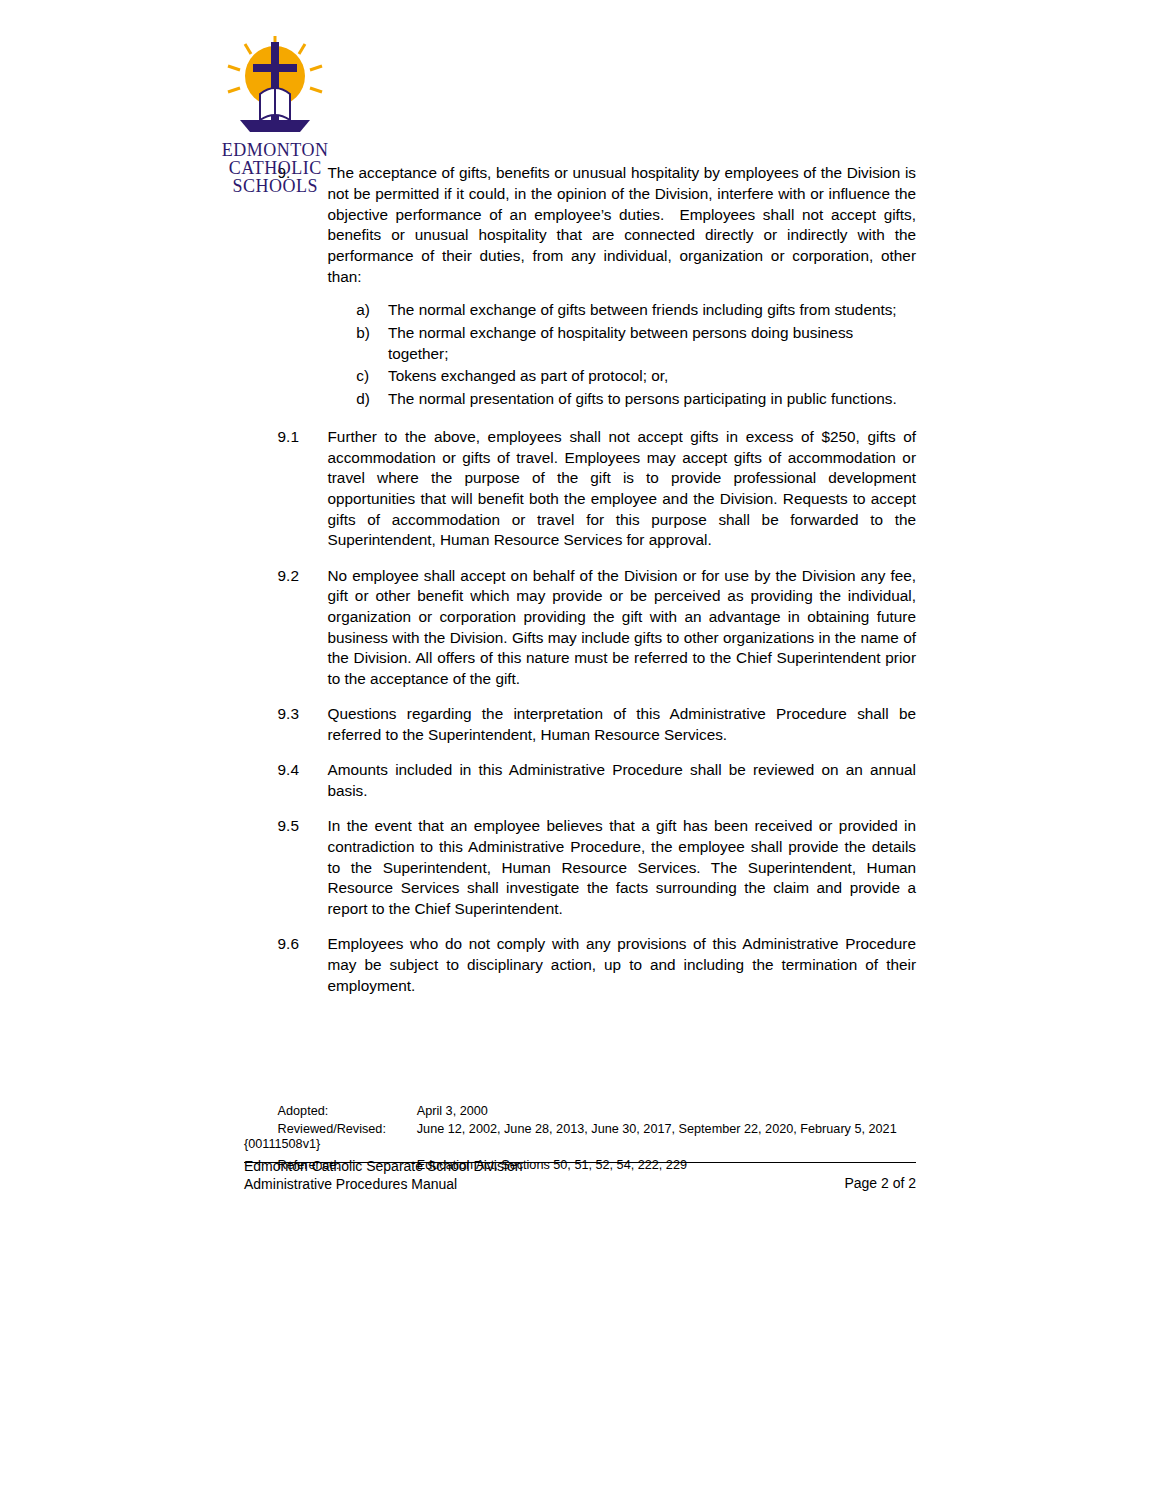EDMONTON CATHOLIC SCHOOLS
9.
The acceptance of gifts, benefits or unusual hospitality by employees of the Division is not be permitted if it could, in the opinion of the Division, interfere with or influence the objective performance of an employee’s duties. Employees shall not accept gifts, benefits or unusual hospitality that are connected directly or indirectly with the performance of their duties, from any individual, organization or corporation, other than:
a) The normal exchange of gifts between friends including gifts from students;
b) The normal exchange of hospitality between persons doing business together;
c) Tokens exchanged as part of protocol; or,
d) The normal presentation of gifts to persons participating in public functions.
9.1
Further to the above, employees shall not accept gifts in excess of $250, gifts of accommodation or gifts of travel. Employees may accept gifts of accommodation or travel where the purpose of the gift is to provide professional development opportunities that will benefit both the employee and the Division. Requests to accept gifts of accommodation or travel for this purpose shall be forwarded to the Superintendent, Human Resource Services for approval.
9.2
No employee shall accept on behalf of the Division or for use by the Division any fee, gift or other benefit which may provide or be perceived as providing the individual, organization or corporation providing the gift with an advantage in obtaining future business with the Division. Gifts may include gifts to other organizations in the name of the Division. All offers of this nature must be referred to the Chief Superintendent prior to the acceptance of the gift.
9.3
Questions regarding the interpretation of this Administrative Procedure shall be referred to the Superintendent, Human Resource Services.
9.4
Amounts included in this Administrative Procedure shall be reviewed on an annual basis.
9.5
In the event that an employee believes that a gift has been received or provided in contradiction to this Administrative Procedure, the employee shall provide the details to the Superintendent, Human Resource Services. The Superintendent, Human Resource Services shall investigate the facts surrounding the claim and provide a report to the Chief Superintendent.
9.6
Employees who do not comply with any provisions of this Administrative Procedure may be subject to disciplinary action, up to and including the termination of their employment.
Adopted:
April 3, 2000
Reviewed/Revised:
June 12, 2002, June 28, 2013, June 30, 2017, September 22, 2020, February 5, 2021
Reference:
Education Act, Sections 50, 51, 52, 54, 222, 229
{00111508v1}
Edmonton Catholic Separate School Division
Administrative Procedures Manual
Page 2 of 2